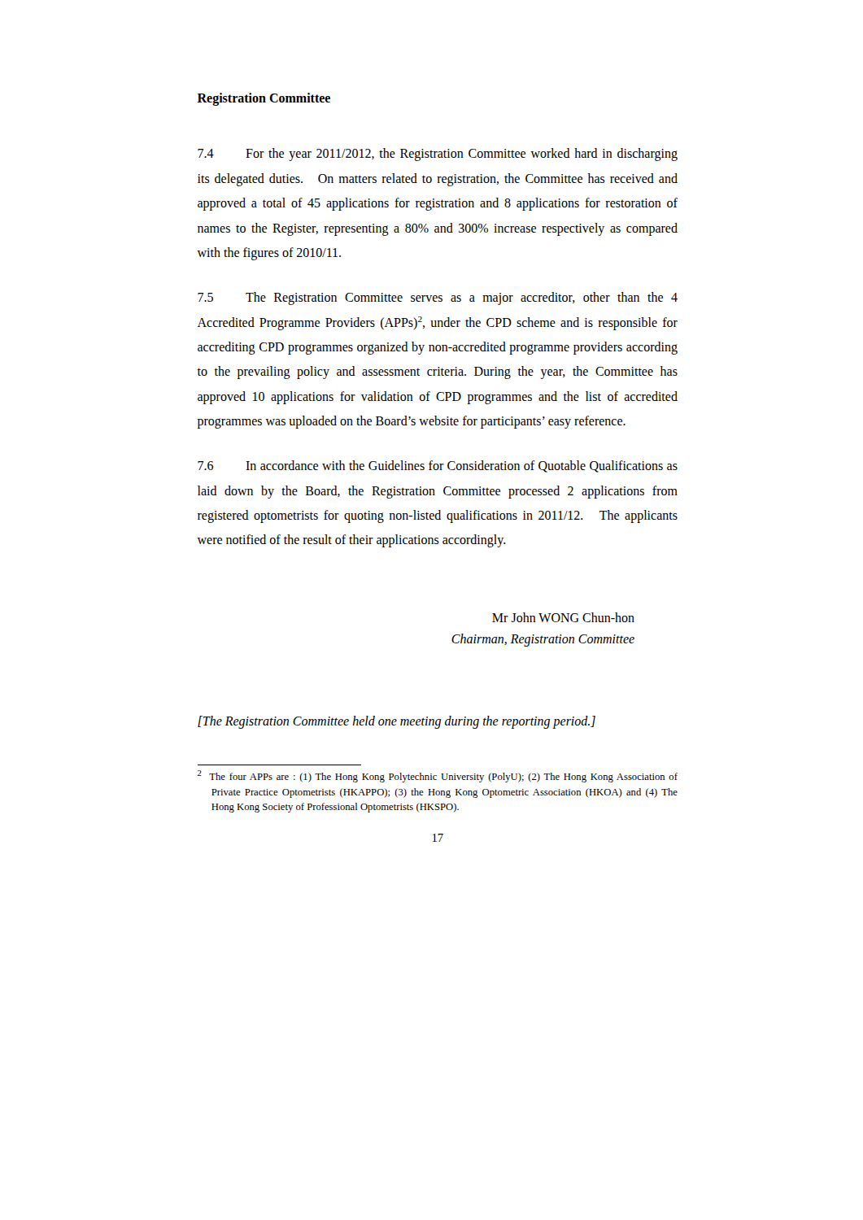Registration Committee
7.4 For the year 2011/2012, the Registration Committee worked hard in discharging its delegated duties. On matters related to registration, the Committee has received and approved a total of 45 applications for registration and 8 applications for restoration of names to the Register, representing a 80% and 300% increase respectively as compared with the figures of 2010/11.
7.5 The Registration Committee serves as a major accreditor, other than the 4 Accredited Programme Providers (APPs)2, under the CPD scheme and is responsible for accrediting CPD programmes organized by non-accredited programme providers according to the prevailing policy and assessment criteria. During the year, the Committee has approved 10 applications for validation of CPD programmes and the list of accredited programmes was uploaded on the Board’s website for participants’ easy reference.
7.6 In accordance with the Guidelines for Consideration of Quotable Qualifications as laid down by the Board, the Registration Committee processed 2 applications from registered optometrists for quoting non-listed qualifications in 2011/12. The applicants were notified of the result of their applications accordingly.
Mr John WONG Chun-hon Chairman, Registration Committee
[The Registration Committee held one meeting during the reporting period.]
2 The four APPs are : (1) The Hong Kong Polytechnic University (PolyU); (2) The Hong Kong Association of Private Practice Optometrists (HKAPPO); (3) the Hong Kong Optometric Association (HKOA) and (4) The Hong Kong Society of Professional Optometrists (HKSPO).
17